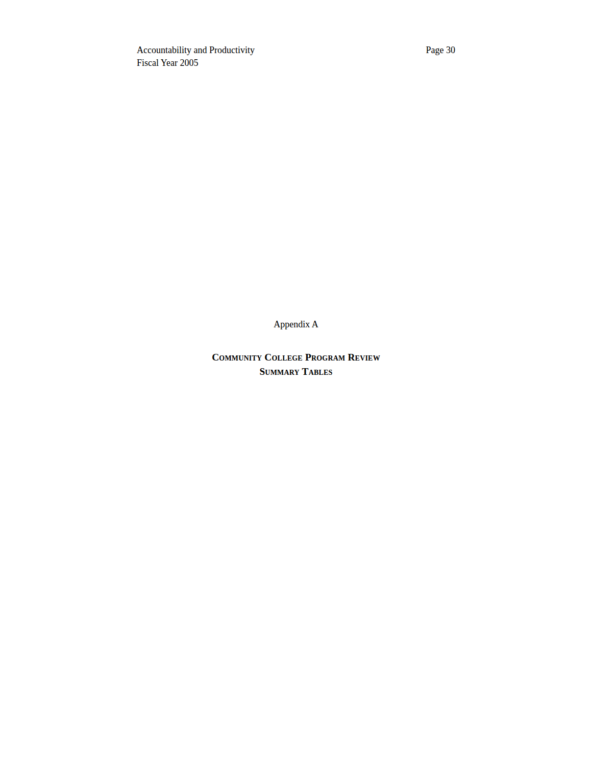Accountability and Productivity
Fiscal Year 2005
Page 30
Appendix A
Community College Program Review
Summary Tables